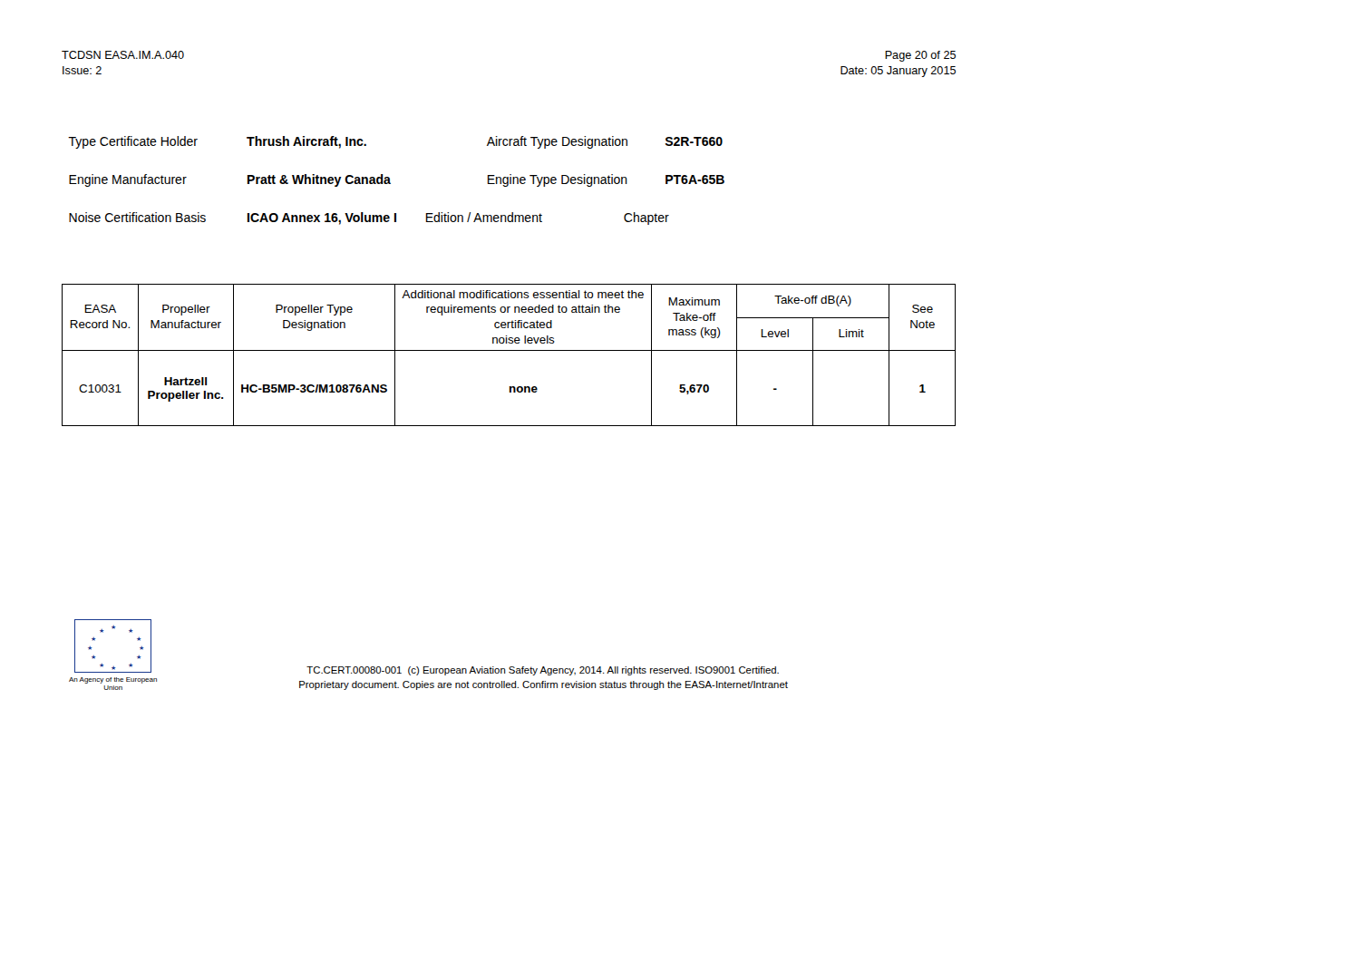TCDSN EASA.IM.A.040
Issue: 2
Page 20 of 25
Date: 05 January 2015
Type Certificate Holder
Thrush Aircraft, Inc.
Aircraft Type Designation
S2R-T660
Engine Manufacturer
Pratt & Whitney Canada
Engine Type Designation
PT6A-65B
Noise Certification Basis
ICAO Annex 16, Volume I
Edition / Amendment
Chapter
| EASA Record No. | Propeller Manufacturer | Propeller Type Designation | Additional modifications essential to meet the requirements or needed to attain the certificated noise levels | Maximum Take-off mass (kg) | Take-off dB(A) | See Note |
| --- | --- | --- | --- | --- | --- | --- |
| Level | Limit |
| C10031 | Hartzell Propeller Inc. | HC-B5MP-3C/M10876ANS | none | 5,670 | - | | 1 |
★ ★ ★ ★ ★ ★ ★ ★ ★ ★ ★ ★
An Agency of the European Union
TC.CERT.00080-001 (c) European Aviation Safety Agency, 2014. All rights reserved. ISO9001 Certified.
Proprietary document. Copies are not controlled. Confirm revision status through the EASA-Internet/Intranet